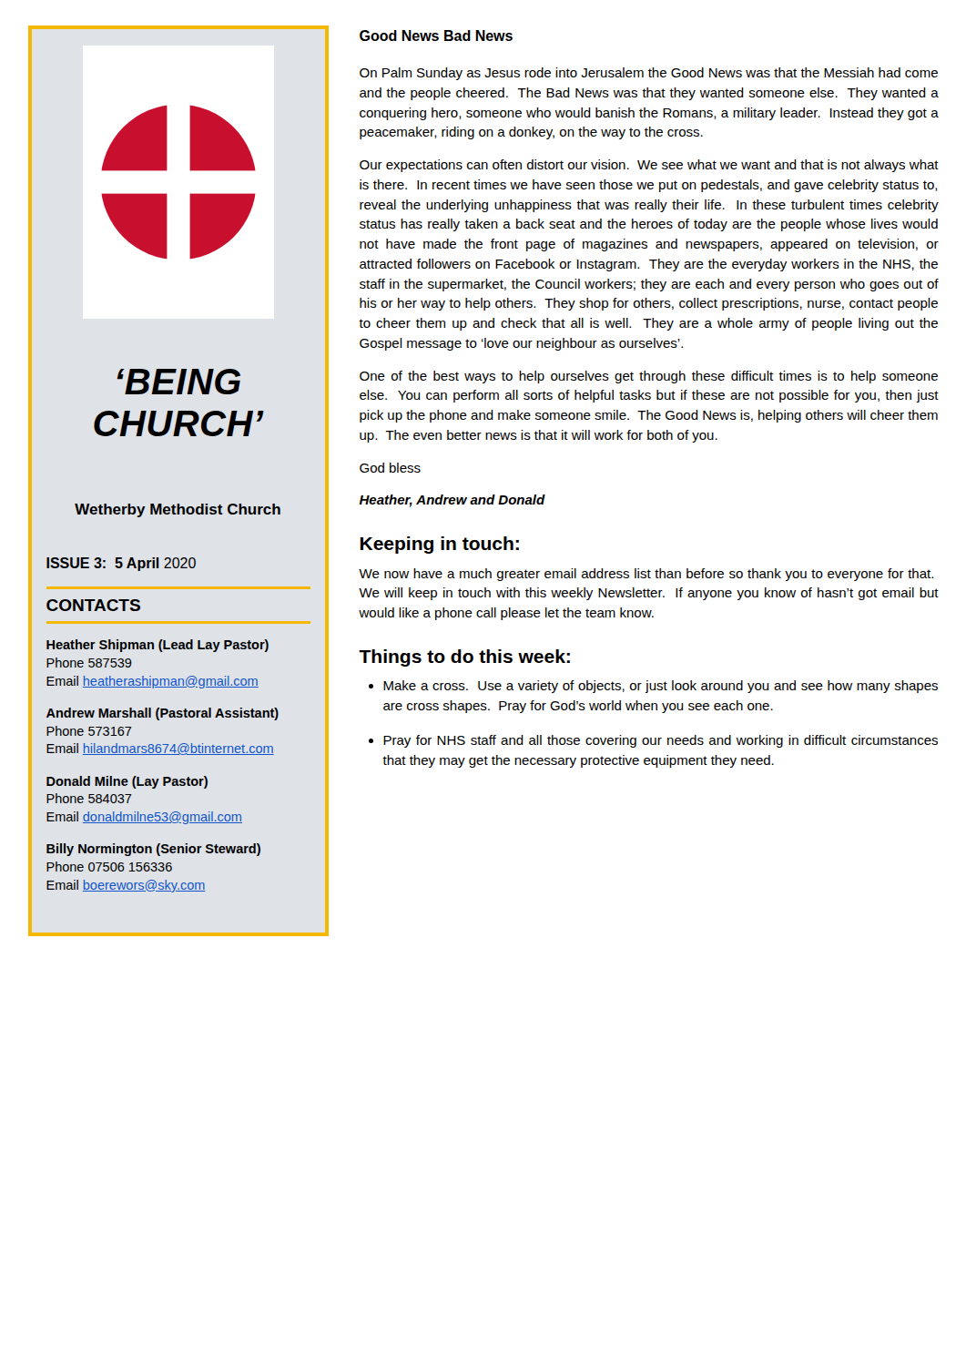‘BEING
CHURCH’
Wetherby Methodist Church
ISSUE 3: 5 April 2020
CONTACTS
Heather Shipman (Lead Lay Pastor)
Phone 587539
Email heatherashipman@gmail.com
Andrew Marshall (Pastoral Assistant)
Phone 573167
Email hilandmars8674@btinternet.com
Donald Milne (Lay Pastor)
Phone 584037
Email donaldmilne53@gmail.com
Billy Normington (Senior Steward)
Phone 07506 156336
Email boerewors@sky.com
Good News Bad News
On Palm Sunday as Jesus rode into Jerusalem the Good News was that the Messiah had come and the people cheered. The Bad News was that they wanted someone else. They wanted a conquering hero, someone who would banish the Romans, a military leader. Instead they got a peacemaker, riding on a donkey, on the way to the cross.
Our expectations can often distort our vision. We see what we want and that is not always what is there. In recent times we have seen those we put on pedestals, and gave celebrity status to, reveal the underlying unhappiness that was really their life. In these turbulent times celebrity status has really taken a back seat and the heroes of today are the people whose lives would not have made the front page of magazines and newspapers, appeared on television, or attracted followers on Facebook or Instagram. They are the everyday workers in the NHS, the staff in the supermarket, the Council workers; they are each and every person who goes out of his or her way to help others. They shop for others, collect prescriptions, nurse, contact people to cheer them up and check that all is well. They are a whole army of people living out the Gospel message to ‘love our neighbour as ourselves’.
One of the best ways to help ourselves get through these difficult times is to help someone else. You can perform all sorts of helpful tasks but if these are not possible for you, then just pick up the phone and make someone smile. The Good News is, helping others will cheer them up. The even better news is that it will work for both of you.
God bless
Heather, Andrew and Donald
Keeping in touch:
We now have a much greater email address list than before so thank you to everyone for that. We will keep in touch with this weekly Newsletter. If anyone you know of hasn’t got email but would like a phone call please let the team know.
Things to do this week:
Make a cross. Use a variety of objects, or just look around you and see how many shapes are cross shapes. Pray for God’s world when you see each one.
Pray for NHS staff and all those covering our needs and working in difficult circumstances that they may get the necessary protective equipment they need.